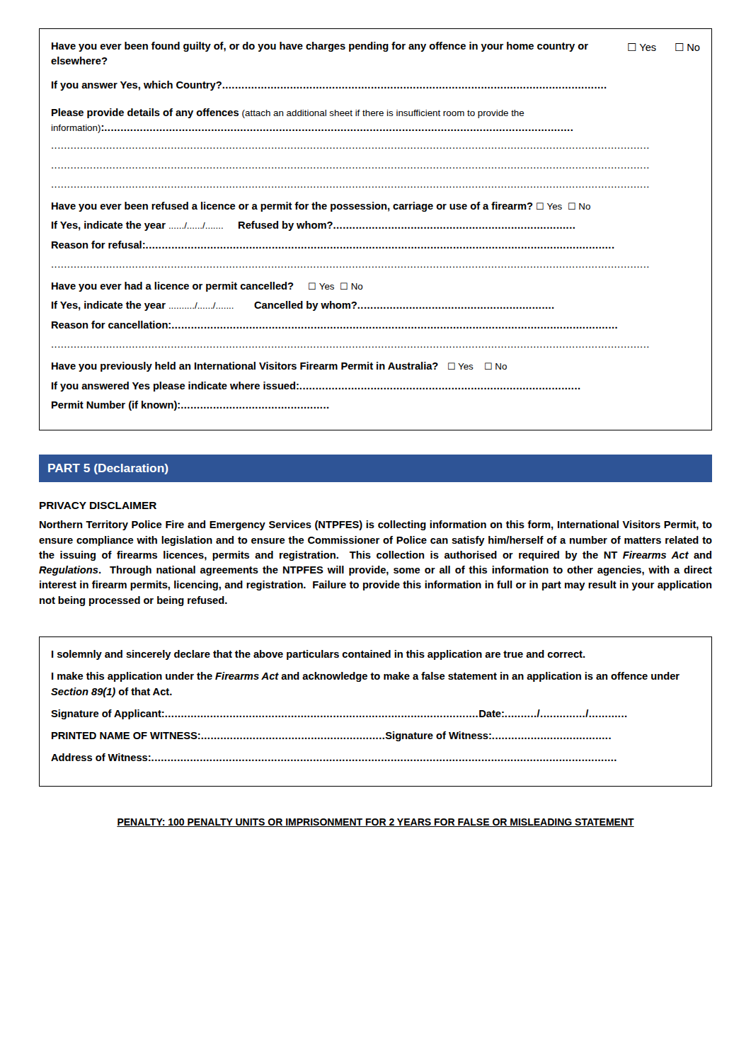Have you ever been found guilty of, or do you have charges pending for any offence in your home country or elsewhere?
☐ Yes☐ No
If you answer Yes, which Country?.......................................................................................................................
Please provide details of any offences (attach an additional sheet if there is insufficient room to provide the information):.................................................................................................................................................
.........................................................................................................................................................................................
.........................................................................................................................................................................................
.........................................................................................................................................................................................
Have you ever been refused a licence or a permit for the possession, carriage or use of a firearm? ☐ Yes ☐ No
If Yes, indicate the year ....../....../....... Refused by whom?...........................................................................
Reason for refusal:.................................................................................................................................................
.........................................................................................................................................................................................
Have you ever had a licence or permit cancelled? ☐ Yes ☐ No
If Yes, indicate the year ........../....../....... Cancelled by whom?.............................................................
Reason for cancellation:..........................................................................................................................................
.........................................................................................................................................................................................
Have you previously held an International Visitors Firearm Permit in Australia? ☐ Yes ☐ No
If you answered Yes please indicate where issued:.......................................................................................
Permit Number (if known):..............................................
PART 5 (Declaration)
PRIVACY DISCLAIMER
Northern Territory Police Fire and Emergency Services (NTPFES) is collecting information on this form, International Visitors Permit, to ensure compliance with legislation and to ensure the Commissioner of Police can satisfy him/herself of a number of matters related to the issuing of firearms licences, permits and registration. This collection is authorised or required by the NT Firearms Act and Regulations. Through national agreements the NTPFES will provide, some or all of this information to other agencies, with a direct interest in firearm permits, licencing, and registration. Failure to provide this information in full or in part may result in your application not being processed or being refused.
I solemnly and sincerely declare that the above particulars contained in this application are true and correct.
I make this application under the Firearms Act and acknowledge to make a false statement in an application is an offence under Section 89(1) of that Act.
Signature of Applicant:................................................................................................. Date:........../............../............
PRINTED NAME OF WITNESS:......................................................... Signature of Witness:.....................................
Address of Witness:................................................................................................................................................
PENALTY: 100 PENALTY UNITS OR IMPRISONMENT FOR 2 YEARS FOR FALSE OR MISLEADING STATEMENT